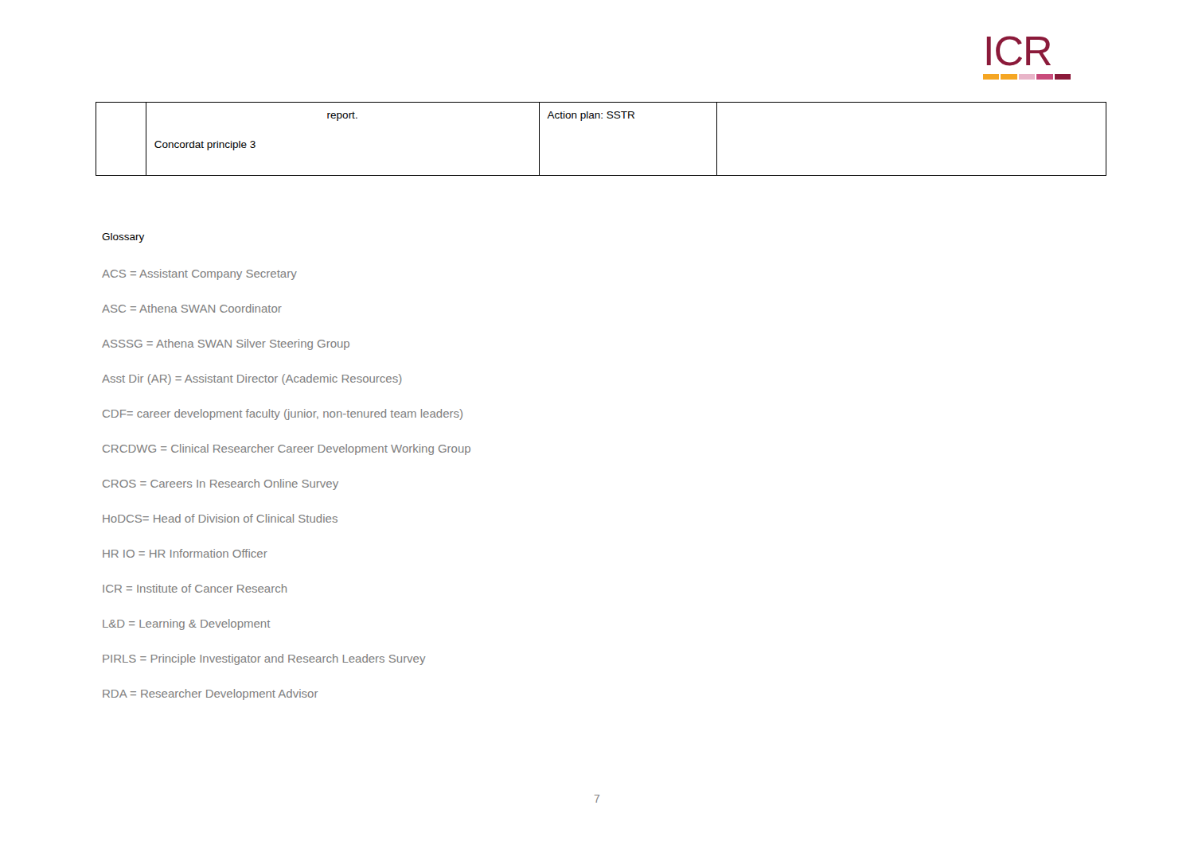ICR
| | report. Concordat principle 3 | Action plan: SSTR | |
Glossary
ACS = Assistant Company Secretary
ASC = Athena SWAN Coordinator
ASSSG = Athena SWAN Silver Steering Group
Asst Dir (AR) = Assistant Director (Academic Resources)
CDF= career development faculty (junior, non-tenured team leaders)
CRCDWG = Clinical Researcher Career Development Working Group
CROS = Careers In Research Online Survey
HoDCS= Head of Division of Clinical Studies
HR IO = HR Information Officer
ICR = Institute of Cancer Research
L&D = Learning & Development
PIRLS = Principle Investigator and Research Leaders Survey
RDA = Researcher Development Advisor
7